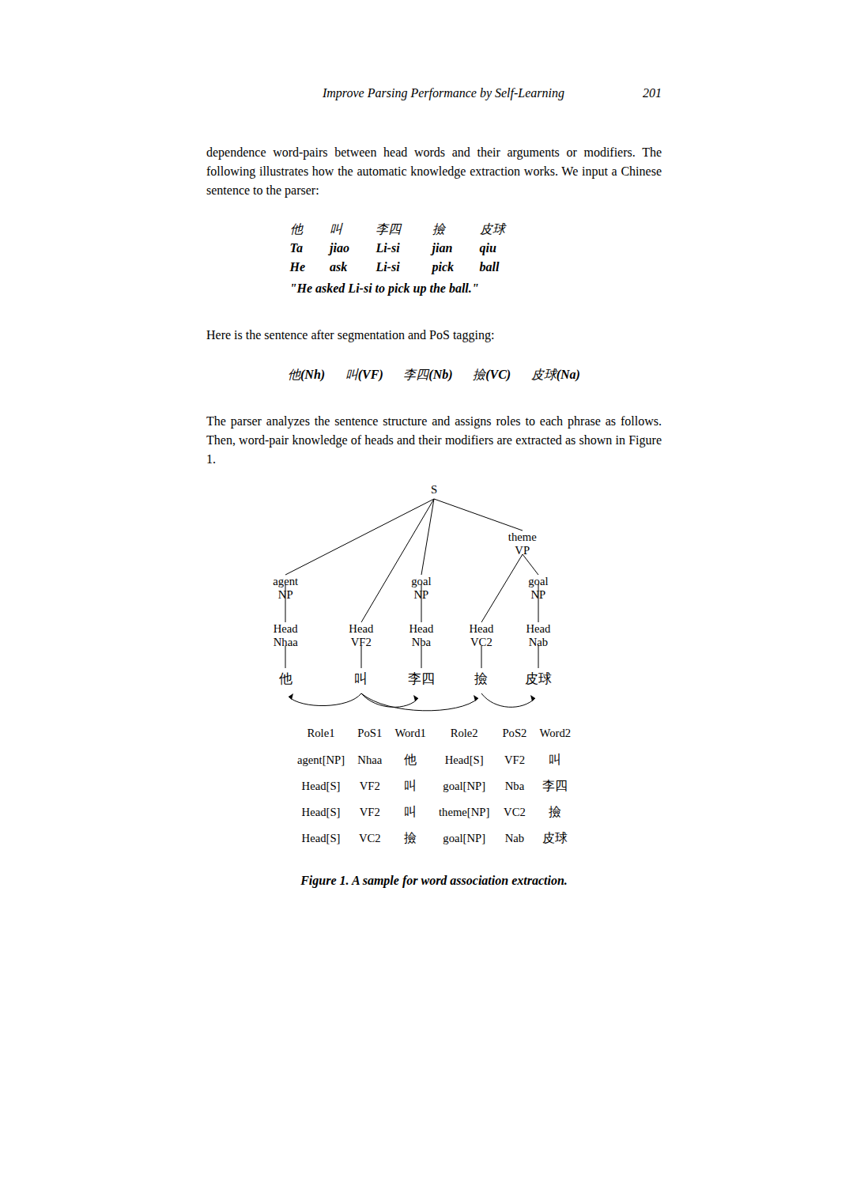Improve Parsing Performance by Self-Learning
201
dependence word-pairs between head words and their arguments or modifiers. The following illustrates how the automatic knowledge extraction works. We input a Chinese sentence to the parser:
他叫李四 撿皮球
Ta jiao Li-si jian qiu
He ask Li-si pick ball
"He asked Li-si to pick up the ball."
Here is the sentence after segmentation and PoS tagging:
他(Nh) 叫(VF) 李四(Nb) 撿(VC) 皮球(Na)
The parser analyzes the sentence structure and assigns roles to each phrase as follows. Then, word-pair knowledge of heads and their modifiers are extracted as shown in Figure 1.
S
theme
VP
agent
NP
goal
NP
goal
NP
Head
Nhaa
Head
VF2
Head
Nba
Head
VC2
Head
Nab
他
叫
李四
撿
皮球
| Role1 | PoS1 | Word1 | Role2 | PoS2 | Word2 |
| --- | --- | --- | --- | --- | --- |
| agent[NP] | Nhaa | 他 | Head[S] | VF2 | 叫 |
| Head[S] | VF2 | 叫 | goal[NP] | Nba | 李四 |
| Head[S] | VF2 | 叫 | theme[NP] | VC2 | 撿 |
| Head[S] | VC2 | 撿 | goal[NP] | Nab | 皮球 |
Figure 1. A sample for word association extraction.